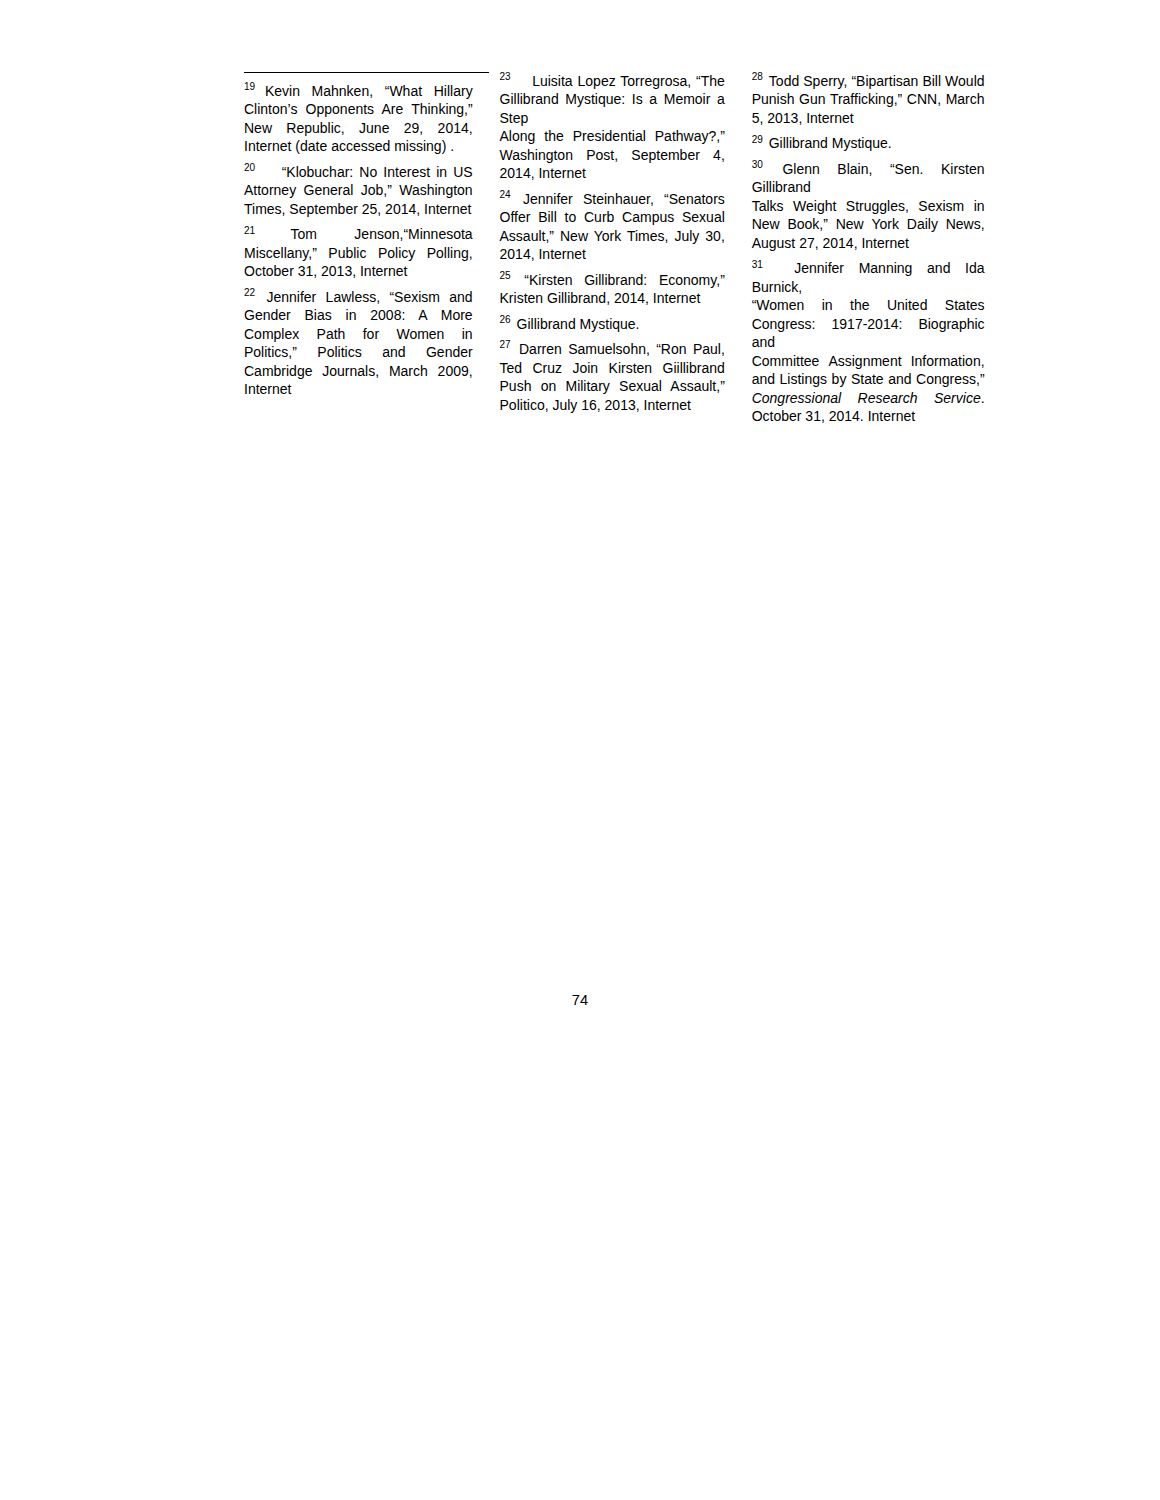19 Kevin Mahnken, “What Hillary Clinton’s Opponents Are Thinking,” New Republic, June 29, 2014, Internet (date accessed missing) .
20 “Klobuchar: No Interest in US Attorney General Job,” Washington Times, September 25, 2014, Internet
21 Tom Jenson,“Minnesota Miscellany,” Public Policy Polling, October 31, 2013, Internet
22 Jennifer Lawless, “Sexism and Gender Bias in 2008: A More Complex Path for Women in Politics,” Politics and Gender Cambridge Journals, March 2009, Internet
23 Luisita Lopez Torregrosa, “The Gillibrand Mystique: Is a Memoir a Step Along the Presidential Pathway?,” Washington Post, September 4, 2014, Internet
24 Jennifer Steinhauer, “Senators Offer Bill to Curb Campus Sexual Assault,” New York Times, July 30, 2014, Internet
25 “Kirsten Gillibrand: Economy,” Kristen Gillibrand, 2014, Internet
26 Gillibrand Mystique.
27 Darren Samuelsohn, “Ron Paul, Ted Cruz Join Kirsten Giillibrand Push on Military Sexual Assault,” Politico, July 16, 2013, Internet
28 Todd Sperry, “Bipartisan Bill Would Punish Gun Trafficking,” CNN, March 5, 2013, Internet
29 Gillibrand Mystique.
30 Glenn Blain, “Sen. Kirsten Gillibrand Talks Weight Struggles, Sexism in New Book,” New York Daily News, August 27, 2014, Internet
31 Jennifer Manning and Ida Burnick, “Women in the United States Congress: 1917-2014: Biographic and Committee Assignment Information, and Listings by State and Congress,” Congressional Research Service. October 31, 2014. Internet
74